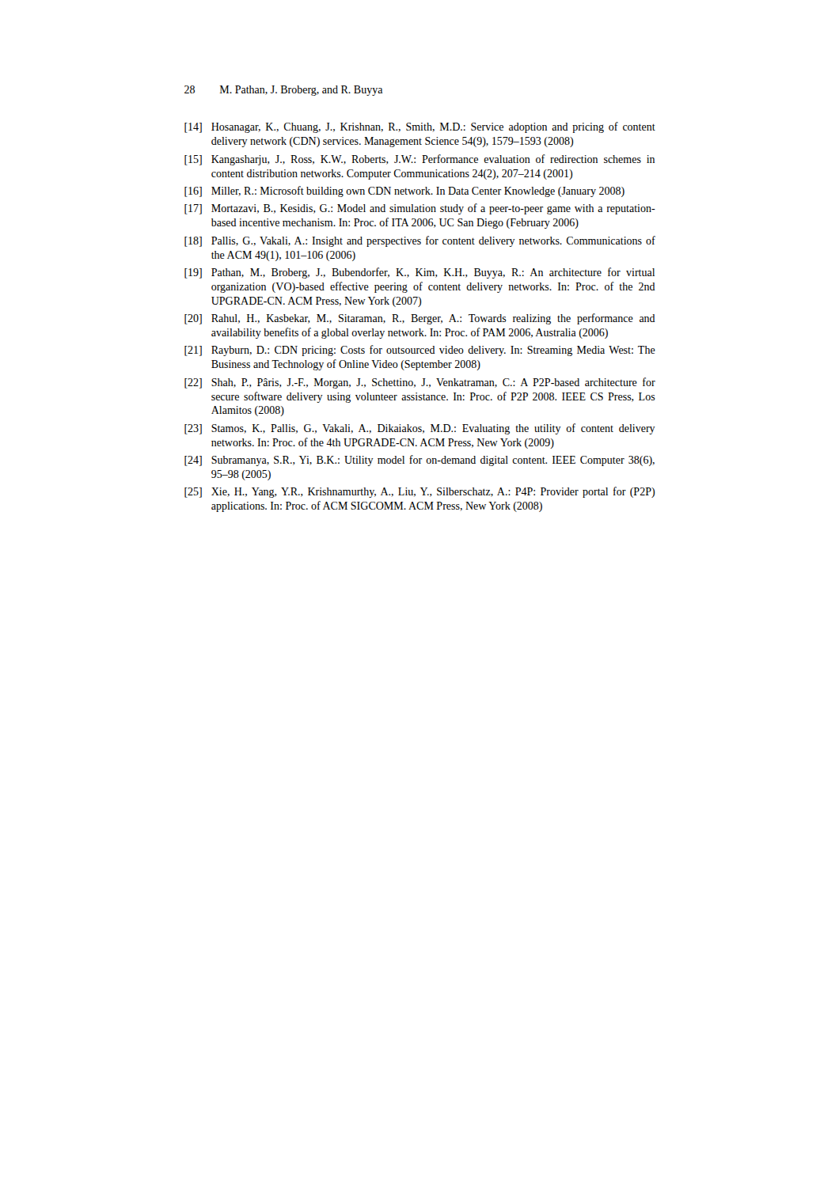28 M. Pathan, J. Broberg, and R. Buyya
[14] Hosanagar, K., Chuang, J., Krishnan, R., Smith, M.D.: Service adoption and pricing of content delivery network (CDN) services. Management Science 54(9), 1579–1593 (2008)
[15] Kangasharju, J., Ross, K.W., Roberts, J.W.: Performance evaluation of redirection schemes in content distribution networks. Computer Communications 24(2), 207–214 (2001)
[16] Miller, R.: Microsoft building own CDN network. In Data Center Knowledge (January 2008)
[17] Mortazavi, B., Kesidis, G.: Model and simulation study of a peer-to-peer game with a reputation-based incentive mechanism. In: Proc. of ITA 2006, UC San Diego (February 2006)
[18] Pallis, G., Vakali, A.: Insight and perspectives for content delivery networks. Communications of the ACM 49(1), 101–106 (2006)
[19] Pathan, M., Broberg, J., Bubendorfer, K., Kim, K.H., Buyya, R.: An architecture for virtual organization (VO)-based effective peering of content delivery networks. In: Proc. of the 2nd UPGRADE-CN. ACM Press, New York (2007)
[20] Rahul, H., Kasbekar, M., Sitaraman, R., Berger, A.: Towards realizing the performance and availability benefits of a global overlay network. In: Proc. of PAM 2006, Australia (2006)
[21] Rayburn, D.: CDN pricing: Costs for outsourced video delivery. In: Streaming Media West: The Business and Technology of Online Video (September 2008)
[22] Shah, P., Pâris, J.-F., Morgan, J., Schettino, J., Venkatraman, C.: A P2P-based architecture for secure software delivery using volunteer assistance. In: Proc. of P2P 2008. IEEE CS Press, Los Alamitos (2008)
[23] Stamos, K., Pallis, G., Vakali, A., Dikaiakos, M.D.: Evaluating the utility of content delivery networks. In: Proc. of the 4th UPGRADE-CN. ACM Press, New York (2009)
[24] Subramanya, S.R., Yi, B.K.: Utility model for on-demand digital content. IEEE Computer 38(6), 95–98 (2005)
[25] Xie, H., Yang, Y.R., Krishnamurthy, A., Liu, Y., Silberschatz, A.: P4P: Provider portal for (P2P) applications. In: Proc. of ACM SIGCOMM. ACM Press, New York (2008)